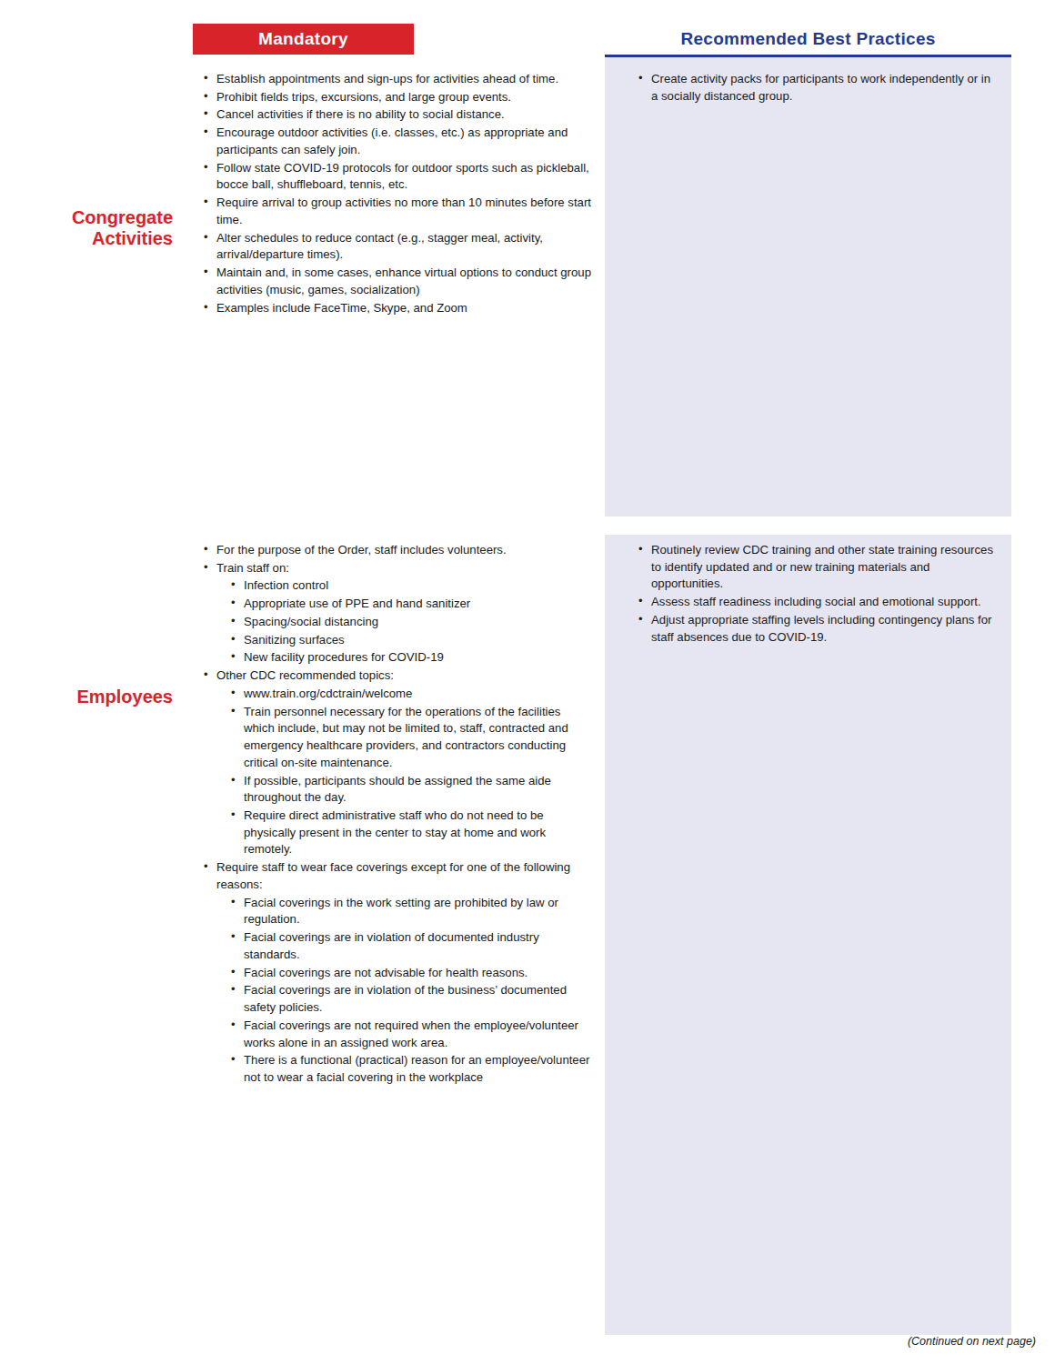Mandatory
Recommended Best Practices
Congregate
Activities
Employees
Establish appointments and sign-ups for activities ahead of time.
Prohibit fields trips, excursions, and large group events.
Cancel activities if there is no ability to social distance.
Encourage outdoor activities (i.e. classes, etc.) as appropriate and participants can safely join.
Follow state COVID-19 protocols for outdoor sports such as pickleball, bocce ball, shuffleboard, tennis, etc.
Require arrival to group activities no more than 10 minutes before start time.
Alter schedules to reduce contact (e.g., stagger meal, activity, arrival/departure times).
Maintain and, in some cases, enhance virtual options to conduct group activities (music, games, socialization)
Examples include FaceTime, Skype, and Zoom
Create activity packs for participants to work independently or in a socially distanced group.
For the purpose of the Order, staff includes volunteers.
Train staff on:
Infection control
Appropriate use of PPE and hand sanitizer
Spacing/social distancing
Sanitizing surfaces
New facility procedures for COVID-19
Other CDC recommended topics:
www.train.org/cdctrain/welcome
Train personnel necessary for the operations of the facilities which include, but may not be limited to, staff, contracted and emergency healthcare providers, and contractors conducting critical on-site maintenance.
If possible, participants should be assigned the same aide throughout the day.
Require direct administrative staff who do not need to be physically present in the center to stay at home and work remotely.
Require staff to wear face coverings except for one of the following reasons:
Facial coverings in the work setting are prohibited by law or regulation.
Facial coverings are in violation of documented industry standards.
Facial coverings are not advisable for health reasons.
Facial coverings are in violation of the business’ documented safety policies.
Facial coverings are not required when the employee/volunteer works alone in an assigned work area.
There is a functional (practical) reason for an employee/volunteer not to wear a facial covering in the workplace
Routinely review CDC training and other state training resources to identify updated and or new training materials and opportunities.
Assess staff readiness including social and emotional support.
Adjust appropriate staffing levels including contingency plans for staff absences due to COVID-19.
(Continued on next page)